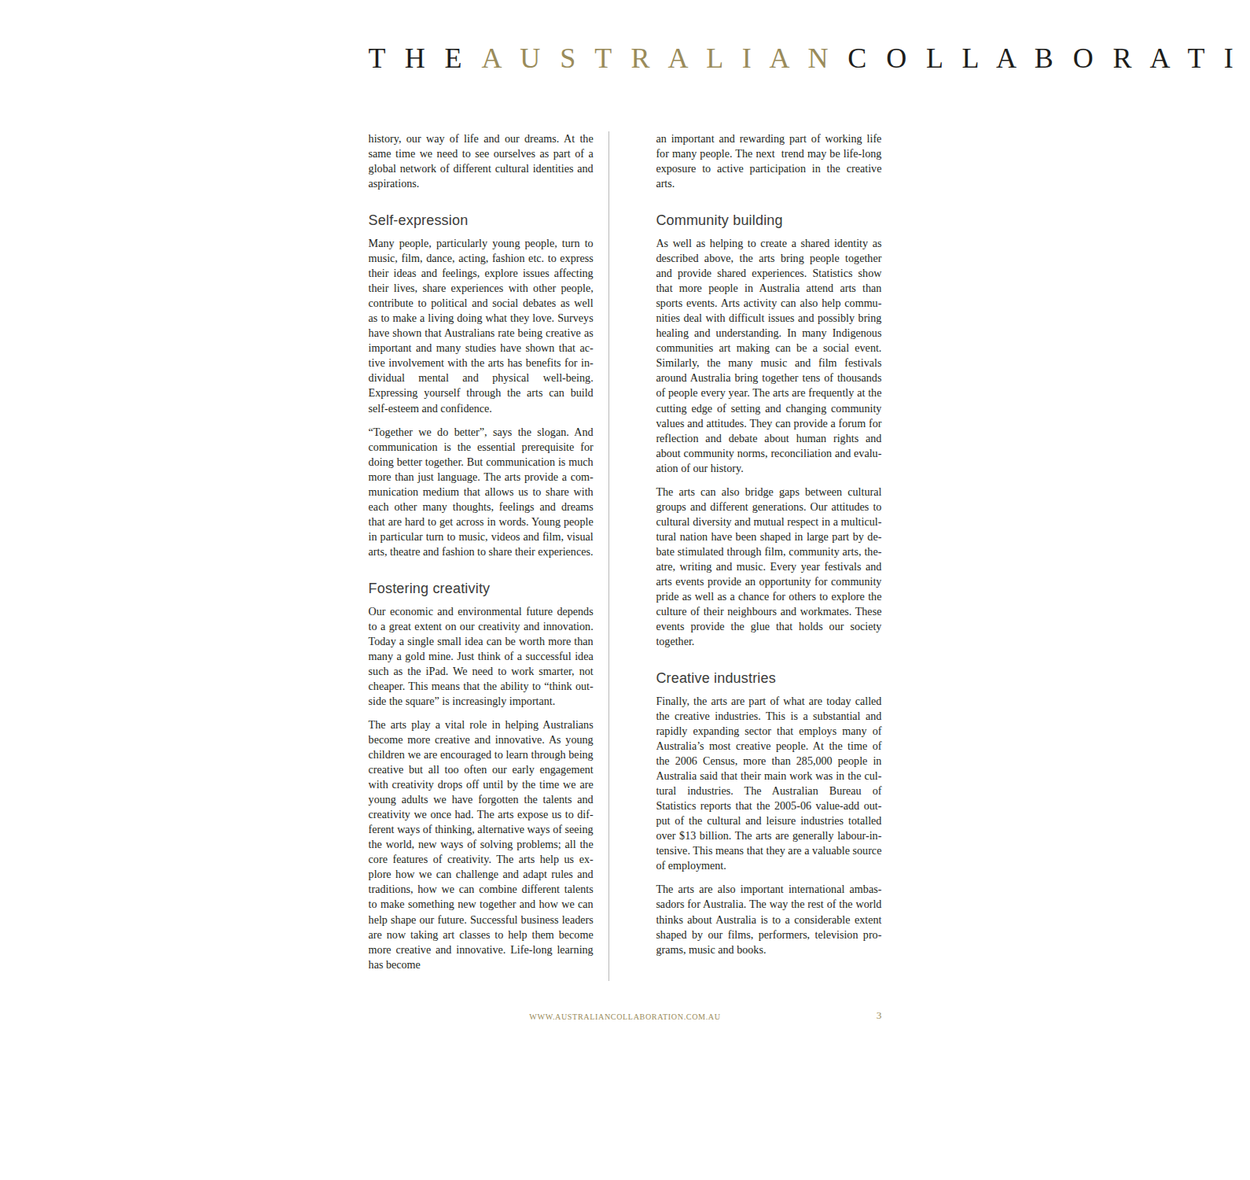T H E A U S T R A L I A N C O L L A B O R A T I O N
history, our way of life and our dreams. At the same time we need to see ourselves as part of a global network of different cultural identities and aspirations.
Self-expression
Many people, particularly young people, turn to music, film, dance, acting, fashion etc. to express their ideas and feelings, explore issues affecting their lives, share experiences with other people, contribute to political and social debates as well as to make a living doing what they love. Surveys have shown that Australians rate being creative as important and many studies have shown that active involvement with the arts has benefits for individual mental and physical well-being. Expressing yourself through the arts can build self-esteem and confidence.
“Together we do better”, says the slogan. And communication is the essential prerequisite for doing better together. But communication is much more than just language. The arts provide a communication medium that allows us to share with each other many thoughts, feelings and dreams that are hard to get across in words. Young people in particular turn to music, videos and film, visual arts, theatre and fashion to share their experiences.
Fostering creativity
Our economic and environmental future depends to a great extent on our creativity and innovation. Today a single small idea can be worth more than many a gold mine. Just think of a successful idea such as the iPad. We need to work smarter, not cheaper. This means that the ability to “think outside the square” is increasingly important.
The arts play a vital role in helping Australians become more creative and innovative. As young children we are encouraged to learn through being creative but all too often our early engagement with creativity drops off until by the time we are young adults we have forgotten the talents and creativity we once had. The arts expose us to different ways of thinking, alternative ways of seeing the world, new ways of solving problems; all the core features of creativity. The arts help us explore how we can challenge and adapt rules and traditions, how we can combine different talents to make something new together and how we can help shape our future. Successful business leaders are now taking art classes to help them become more creative and innovative. Life-long learning has become
an important and rewarding part of working life for many people. The next trend may be life-long exposure to active participation in the creative arts.
Community building
As well as helping to create a shared identity as described above, the arts bring people together and provide shared experiences. Statistics show that more people in Australia attend arts than sports events. Arts activity can also help communities deal with difficult issues and possibly bring healing and understanding. In many Indigenous communities art making can be a social event. Similarly, the many music and film festivals around Australia bring together tens of thousands of people every year. The arts are frequently at the cutting edge of setting and changing community values and attitudes. They can provide a forum for reflection and debate about human rights and about community norms, reconciliation and evaluation of our history.
The arts can also bridge gaps between cultural groups and different generations. Our attitudes to cultural diversity and mutual respect in a multicultural nation have been shaped in large part by debate stimulated through film, community arts, theatre, writing and music. Every year festivals and arts events provide an opportunity for community pride as well as a chance for others to explore the culture of their neighbours and workmates. These events provide the glue that holds our society together.
Creative industries
Finally, the arts are part of what are today called the creative industries. This is a substantial and rapidly expanding sector that employs many of Australia’s most creative people. At the time of the 2006 Census, more than 285,000 people in Australia said that their main work was in the cultural industries. The Australian Bureau of Statistics reports that the 2005-06 value-add output of the cultural and leisure industries totalled over $13 billion. The arts are generally labour-intensive. This means that they are a valuable source of employment.
The arts are also important international ambassadors for Australia. The way the rest of the world thinks about Australia is to a considerable extent shaped by our films, performers, television programs, music and books.
www.australiancollaboration.com.au 3